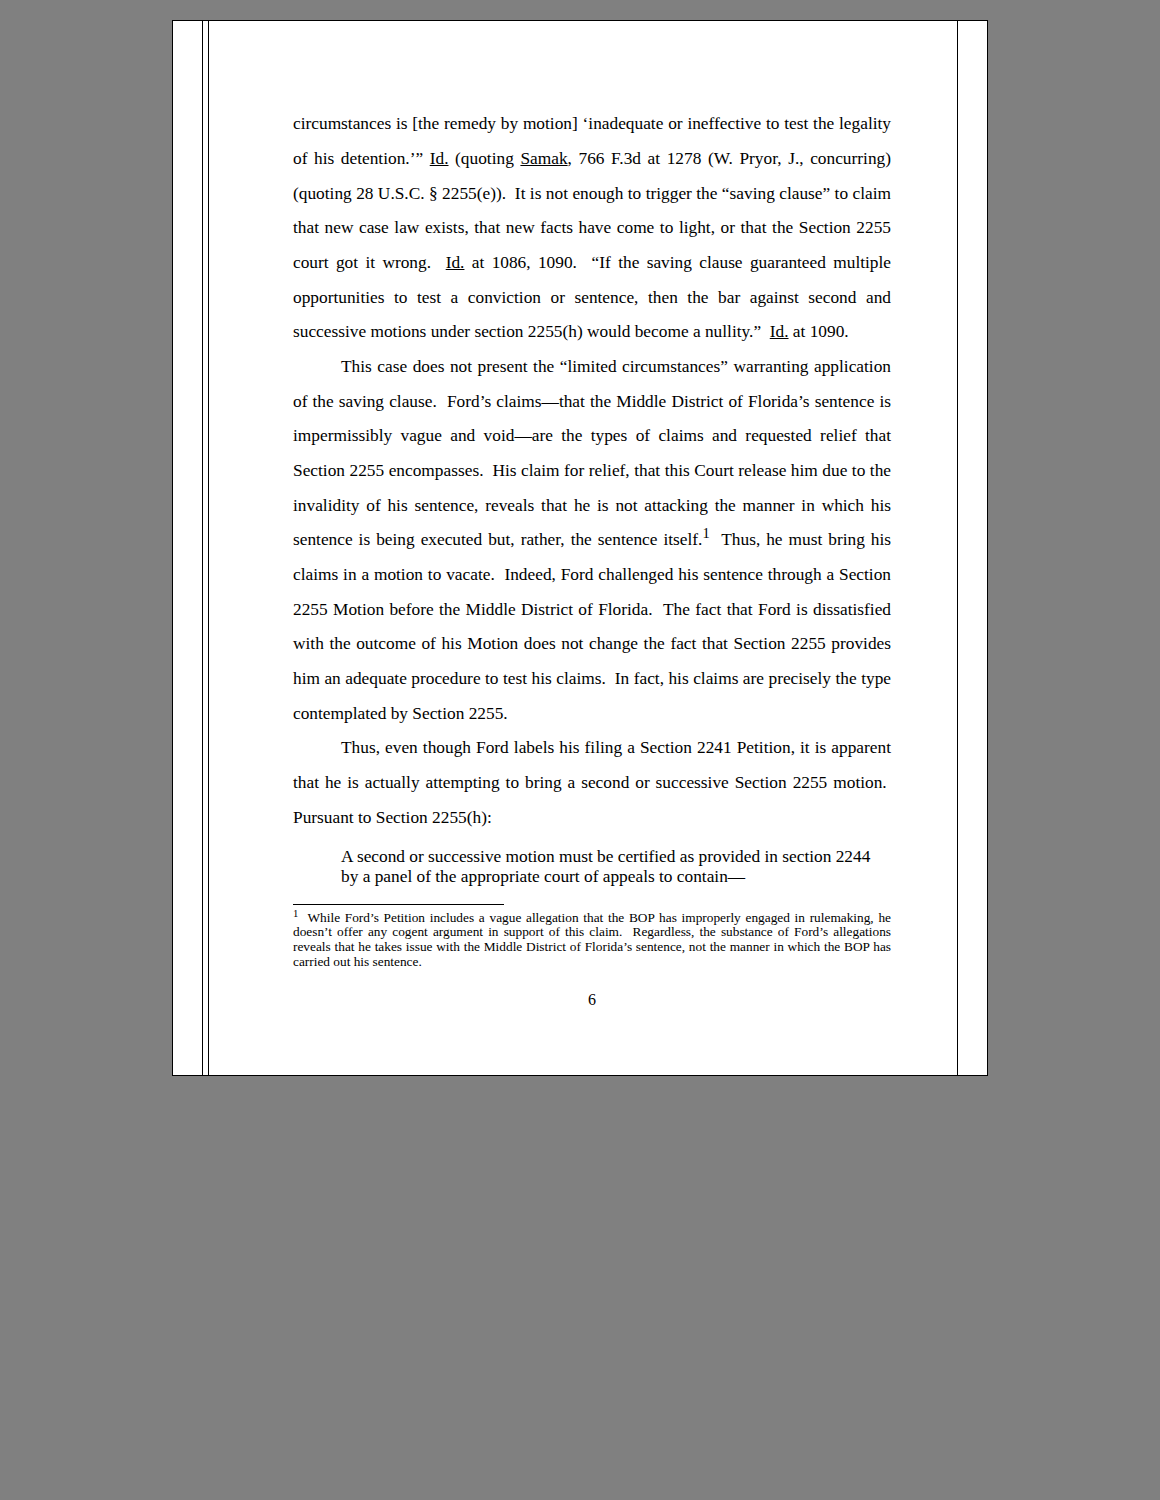circumstances is [the remedy by motion] ‘inadequate or ineffective to test the legality of his detention.’” Id. (quoting Samak, 766 F.3d at 1278 (W. Pryor, J., concurring) (quoting 28 U.S.C. § 2255(e)). It is not enough to trigger the “saving clause” to claim that new case law exists, that new facts have come to light, or that the Section 2255 court got it wrong. Id. at 1086, 1090. “If the saving clause guaranteed multiple opportunities to test a conviction or sentence, then the bar against second and successive motions under section 2255(h) would become a nullity.” Id. at 1090.
This case does not present the “limited circumstances” warranting application of the saving clause. Ford’s claims—that the Middle District of Florida’s sentence is impermissibly vague and void—are the types of claims and requested relief that Section 2255 encompasses. His claim for relief, that this Court release him due to the invalidity of his sentence, reveals that he is not attacking the manner in which his sentence is being executed but, rather, the sentence itself.1 Thus, he must bring his claims in a motion to vacate. Indeed, Ford challenged his sentence through a Section 2255 Motion before the Middle District of Florida. The fact that Ford is dissatisfied with the outcome of his Motion does not change the fact that Section 2255 provides him an adequate procedure to test his claims. In fact, his claims are precisely the type contemplated by Section 2255.
Thus, even though Ford labels his filing a Section 2241 Petition, it is apparent that he is actually attempting to bring a second or successive Section 2255 motion. Pursuant to Section 2255(h):
A second or successive motion must be certified as provided in section 2244 by a panel of the appropriate court of appeals to contain—
1 While Ford’s Petition includes a vague allegation that the BOP has improperly engaged in rulemaking, he doesn’t offer any cogent argument in support of this claim. Regardless, the substance of Ford’s allegations reveals that he takes issue with the Middle District of Florida’s sentence, not the manner in which the BOP has carried out his sentence.
6